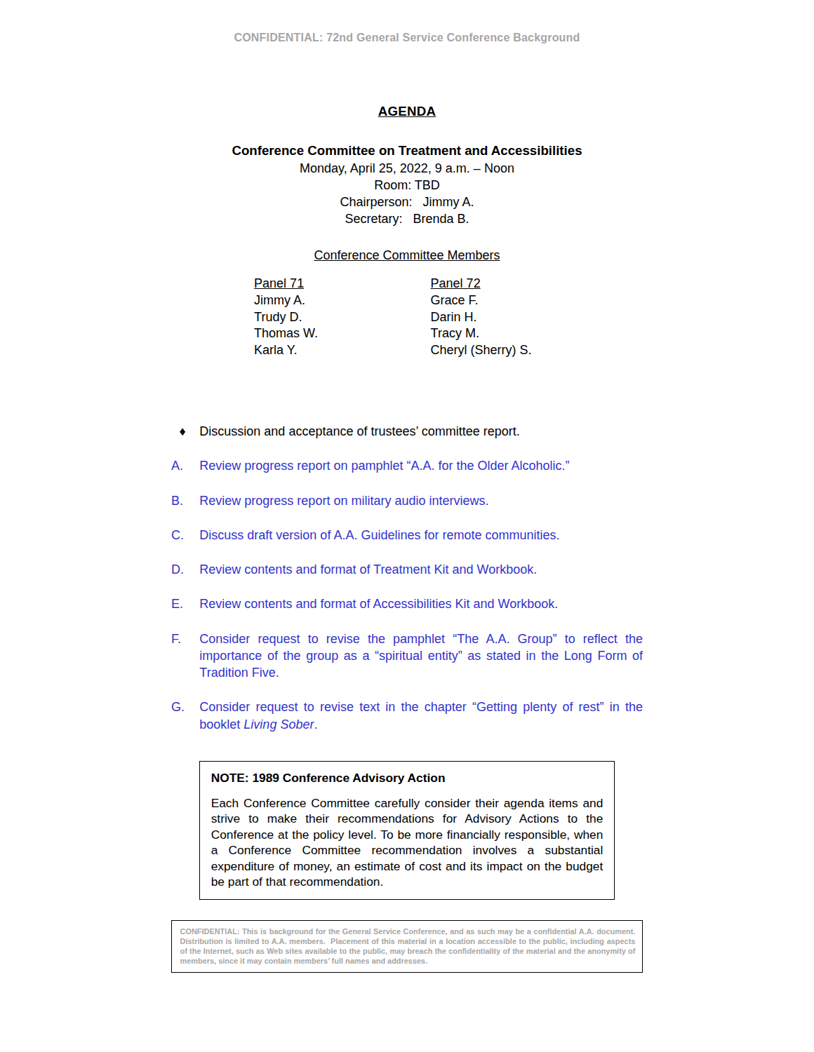CONFIDENTIAL: 72nd General Service Conference Background
AGENDA
Conference Committee on Treatment and Accessibilities
Monday, April 25, 2022, 9 a.m. – Noon
Room: TBD
Chairperson: Jimmy A.
Secretary: Brenda B.
Conference Committee Members
| Panel 71 | Panel 72 |
| Jimmy A. | Grace F. |
| Trudy D. | Darin H. |
| Thomas W. | Tracy M. |
| Karla Y. | Cheryl (Sherry) S. |
♦
Discussion and acceptance of trustees’ committee report.
A.
Review progress report on pamphlet “A.A. for the Older Alcoholic.”
B.
Review progress report on military audio interviews.
C.
Discuss draft version of A.A. Guidelines for remote communities.
D.
Review contents and format of Treatment Kit and Workbook.
E.
Review contents and format of Accessibilities Kit and Workbook.
F.
Consider request to revise the pamphlet “The A.A. Group” to reflect the importance of the group as a “spiritual entity” as stated in the Long Form of Tradition Five.
G.
Consider request to revise text in the chapter “Getting plenty of rest” in the booklet Living Sober.
NOTE: 1989 Conference Advisory Action
Each Conference Committee carefully consider their agenda items and strive to make their recommendations for Advisory Actions to the Conference at the policy level. To be more financially responsible, when a Conference Committee recommendation involves a substantial expenditure of money, an estimate of cost and its impact on the budget be part of that recommendation.
CONFIDENTIAL: This is background for the General Service Conference, and as such may be a confidential A.A. document. Distribution is limited to A.A. members. Placement of this material in a location accessible to the public, including aspects of the Internet, such as Web sites available to the public, may breach the confidentiality of the material and the anonymity of members, since it may contain members’ full names and addresses.